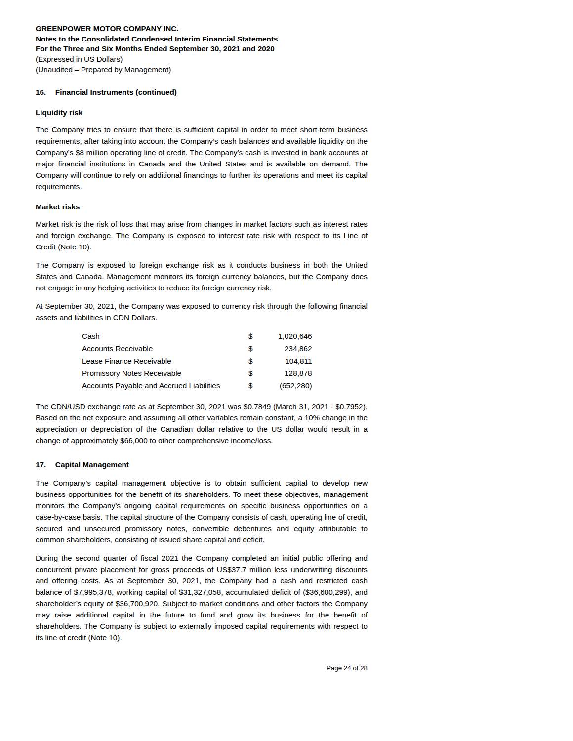GREENPOWER MOTOR COMPANY INC.
Notes to the Consolidated Condensed Interim Financial Statements
For the Three and Six Months Ended September 30, 2021 and 2020
(Expressed in US Dollars)
(Unaudited – Prepared by Management)
16. Financial Instruments (continued)
Liquidity risk
The Company tries to ensure that there is sufficient capital in order to meet short-term business requirements, after taking into account the Company’s cash balances and available liquidity on the Company’s $8 million operating line of credit. The Company’s cash is invested in bank accounts at major financial institutions in Canada and the United States and is available on demand. The Company will continue to rely on additional financings to further its operations and meet its capital requirements.
Market risks
Market risk is the risk of loss that may arise from changes in market factors such as interest rates and foreign exchange. The Company is exposed to interest rate risk with respect to its Line of Credit (Note 10).
The Company is exposed to foreign exchange risk as it conducts business in both the United States and Canada. Management monitors its foreign currency balances, but the Company does not engage in any hedging activities to reduce its foreign currency risk.
At September 30, 2021, the Company was exposed to currency risk through the following financial assets and liabilities in CDN Dollars.
| Cash | $ | 1,020,646 |
| Accounts Receivable | $ | 234,862 |
| Lease Finance Receivable | $ | 104,811 |
| Promissory Notes Receivable | $ | 128,878 |
| Accounts Payable and Accrued Liabilities | $ | (652,280) |
The CDN/USD exchange rate as at September 30, 2021 was $0.7849 (March 31, 2021 - $0.7952). Based on the net exposure and assuming all other variables remain constant, a 10% change in the appreciation or depreciation of the Canadian dollar relative to the US dollar would result in a change of approximately $66,000 to other comprehensive income/loss.
17. Capital Management
The Company’s capital management objective is to obtain sufficient capital to develop new business opportunities for the benefit of its shareholders. To meet these objectives, management monitors the Company’s ongoing capital requirements on specific business opportunities on a case-by-case basis. The capital structure of the Company consists of cash, operating line of credit, secured and unsecured promissory notes, convertible debentures and equity attributable to common shareholders, consisting of issued share capital and deficit.
During the second quarter of fiscal 2021 the Company completed an initial public offering and concurrent private placement for gross proceeds of US$37.7 million less underwriting discounts and offering costs. As at September 30, 2021, the Company had a cash and restricted cash balance of $7,995,378, working capital of $31,327,058, accumulated deficit of ($36,600,299), and shareholder’s equity of $36,700,920. Subject to market conditions and other factors the Company may raise additional capital in the future to fund and grow its business for the benefit of shareholders. The Company is subject to externally imposed capital requirements with respect to its line of credit (Note 10).
Page 24 of 28